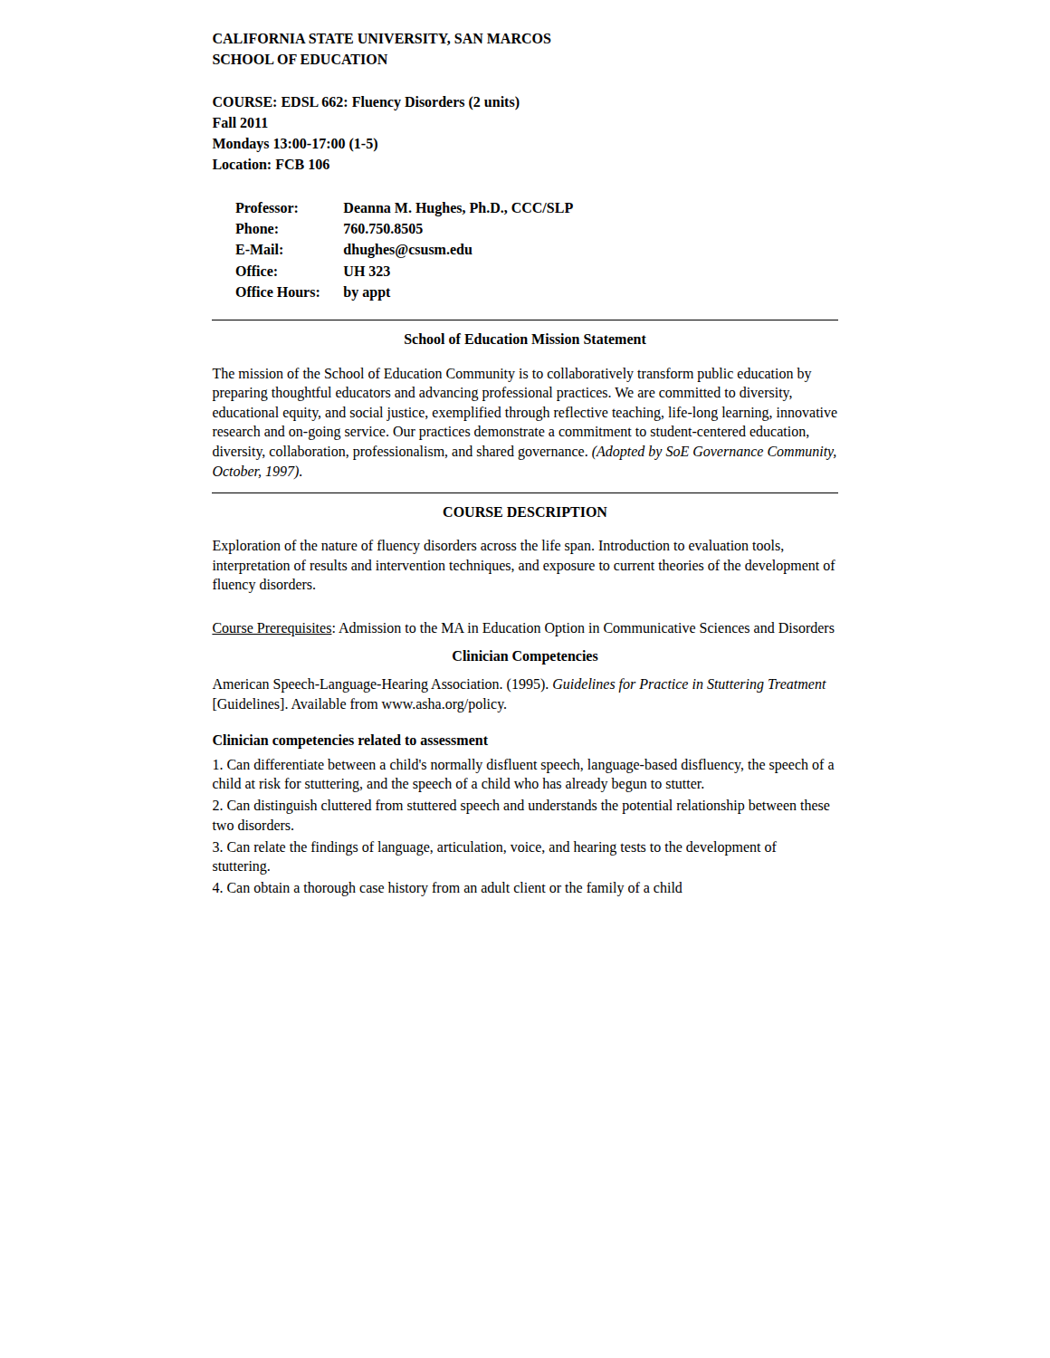CALIFORNIA STATE UNIVERSITY, SAN MARCOS
SCHOOL OF EDUCATION
COURSE: EDSL 662: Fluency Disorders (2 units)
Fall 2011
Mondays 13:00-17:00 (1-5)
Location: FCB 106
| Professor: | Deanna M. Hughes, Ph.D., CCC/SLP |
| Phone: | 760.750.8505 |
| E-Mail: | dhughes@csusm.edu |
| Office: | UH 323 |
| Office Hours: | by appt |
School of Education Mission Statement
The mission of the School of Education Community is to collaboratively transform public education by preparing thoughtful educators and advancing professional practices. We are committed to diversity, educational equity, and social justice, exemplified through reflective teaching, life-long learning, innovative research and on-going service. Our practices demonstrate a commitment to student-centered education, diversity, collaboration, professionalism, and shared governance. (Adopted by SoE Governance Community, October, 1997).
COURSE DESCRIPTION
Exploration of the nature of fluency disorders across the life span. Introduction to evaluation tools, interpretation of results and intervention techniques, and exposure to current theories of the development of fluency disorders.
Course Prerequisites: Admission to the MA in Education Option in Communicative Sciences and Disorders
Clinician Competencies
American Speech-Language-Hearing Association. (1995). Guidelines for Practice in Stuttering Treatment [Guidelines]. Available from www.asha.org/policy.
Clinician competencies related to assessment
1. Can differentiate between a child's normally disfluent speech, language-based disfluency, the speech of a child at risk for stuttering, and the speech of a child who has already begun to stutter.
2. Can distinguish cluttered from stuttered speech and understands the potential relationship between these two disorders.
3. Can relate the findings of language, articulation, voice, and hearing tests to the development of stuttering.
4. Can obtain a thorough case history from an adult client or the family of a child